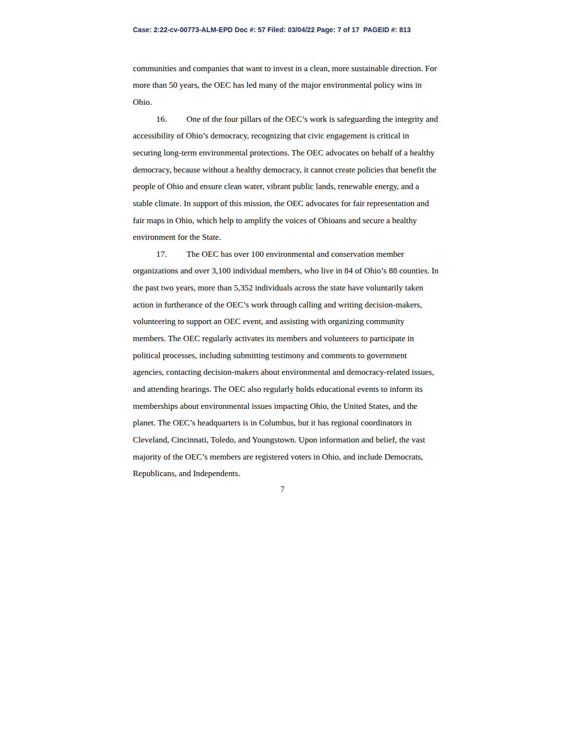Case: 2:22-cv-00773-ALM-EPD Doc #: 57 Filed: 03/04/22 Page: 7 of 17 PAGEID #: 813
communities and companies that want to invest in a clean, more sustainable direction. For more than 50 years, the OEC has led many of the major environmental policy wins in Ohio.
16. One of the four pillars of the OEC’s work is safeguarding the integrity and accessibility of Ohio’s democracy, recognizing that civic engagement is critical in securing long-term environmental protections. The OEC advocates on behalf of a healthy democracy, because without a healthy democracy, it cannot create policies that benefit the people of Ohio and ensure clean water, vibrant public lands, renewable energy, and a stable climate. In support of this mission, the OEC advocates for fair representation and fair maps in Ohio, which help to amplify the voices of Ohioans and secure a healthy environment for the State.
17. The OEC has over 100 environmental and conservation member organizations and over 3,100 individual members, who live in 84 of Ohio’s 88 counties. In the past two years, more than 5,352 individuals across the state have voluntarily taken action in furtherance of the OEC’s work through calling and writing decision-makers, volunteering to support an OEC event, and assisting with organizing community members. The OEC regularly activates its members and volunteers to participate in political processes, including submitting testimony and comments to government agencies, contacting decision-makers about environmental and democracy-related issues, and attending hearings. The OEC also regularly holds educational events to inform its memberships about environmental issues impacting Ohio, the United States, and the planet. The OEC’s headquarters is in Columbus, but it has regional coordinators in Cleveland, Cincinnati, Toledo, and Youngstown. Upon information and belief, the vast majority of the OEC’s members are registered voters in Ohio, and include Democrats, Republicans, and Independents.
7